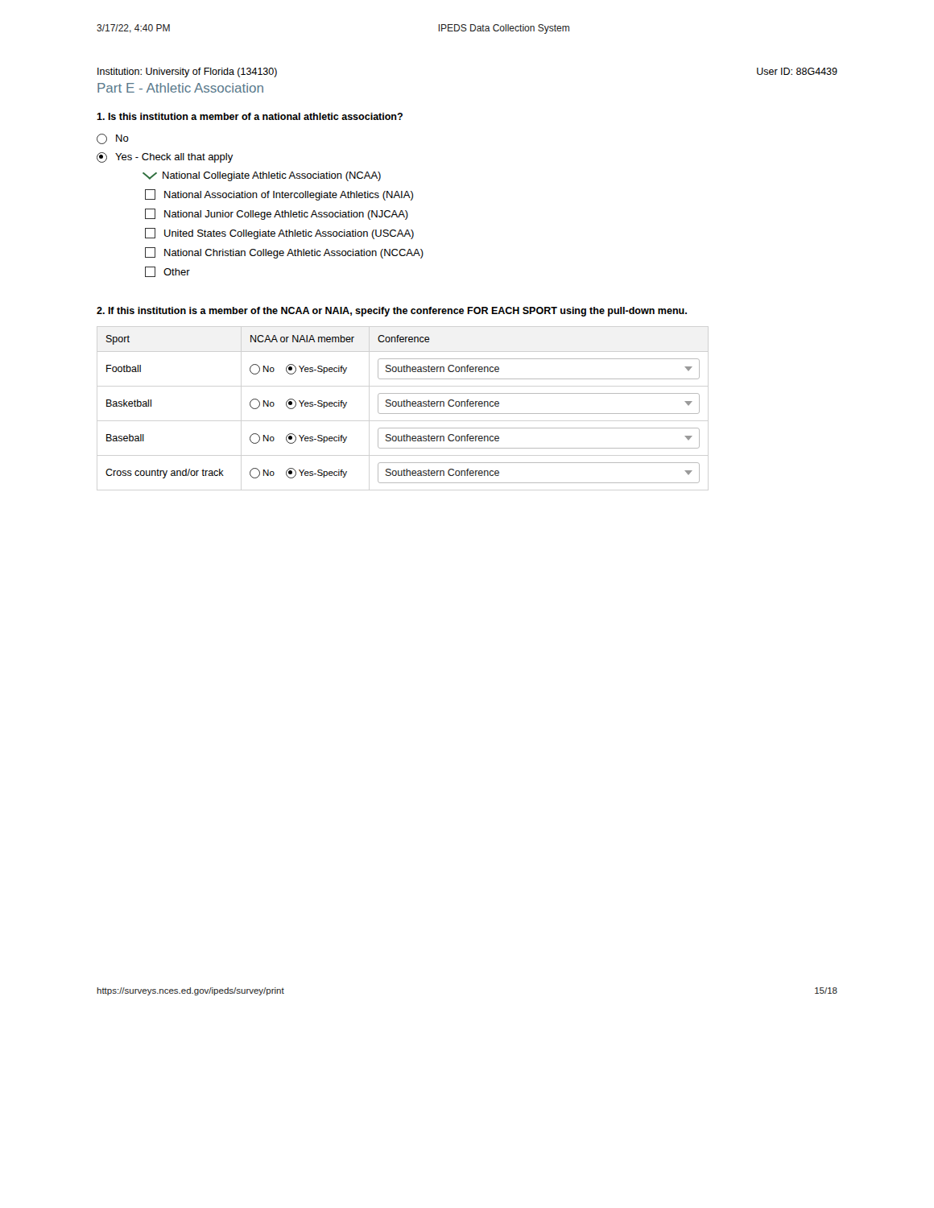3/17/22, 4:40 PM
IPEDS Data Collection System
Institution: University of Florida (134130)
User ID: 88G4439
Part E - Athletic Association
1. Is this institution a member of a national athletic association?
No
Yes - Check all that apply
National Collegiate Athletic Association (NCAA)
National Association of Intercollegiate Athletics (NAIA)
National Junior College Athletic Association (NJCAA)
United States Collegiate Athletic Association (USCAA)
National Christian College Athletic Association (NCCAA)
Other
2. If this institution is a member of the NCAA or NAIA, specify the conference FOR EACH SPORT using the pull-down menu.
| Sport | NCAA or NAIA member | Conference |
| --- | --- | --- |
| Football | No Yes-Specify | Southeastern Conference |
| Basketball | No Yes-Specify | Southeastern Conference |
| Baseball | No Yes-Specify | Southeastern Conference |
| Cross country and/or track | No Yes-Specify | Southeastern Conference |
https://surveys.nces.ed.gov/ipeds/survey/print
15/18